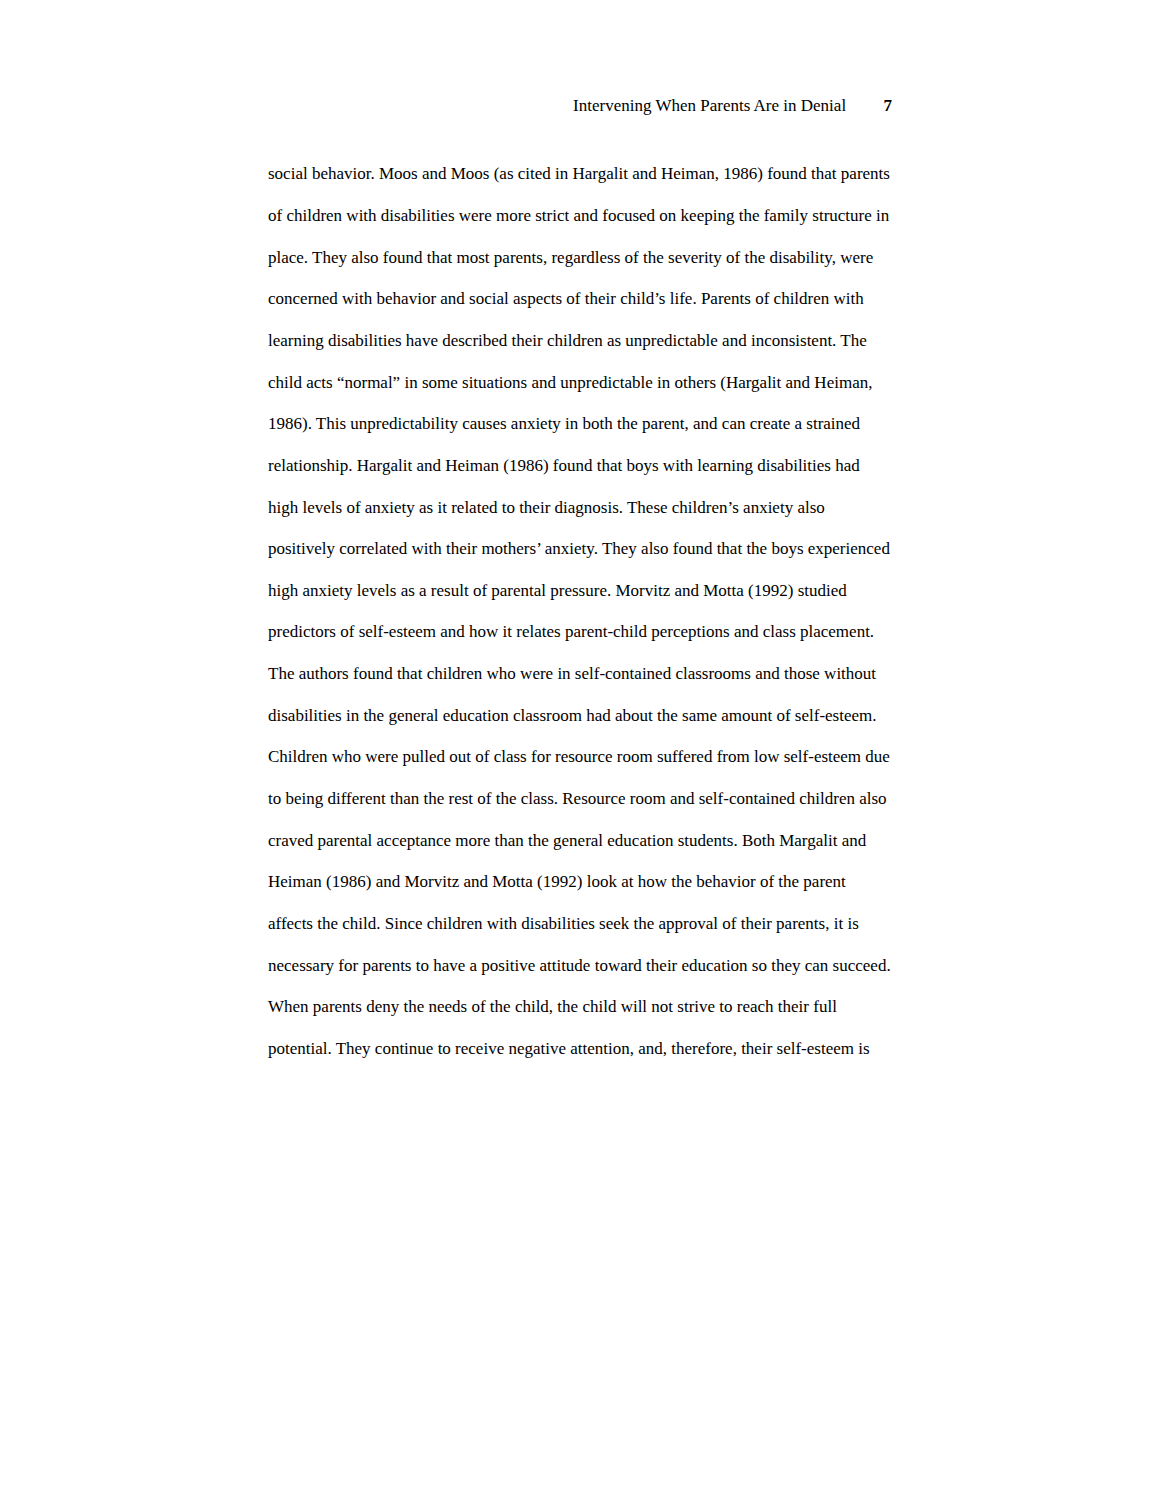Intervening When Parents Are in Denial 7
social behavior. Moos and Moos (as cited in Hargalit and Heiman, 1986) found that parents of children with disabilities were more strict and focused on keeping the family structure in place. They also found that most parents, regardless of the severity of the disability, were concerned with behavior and social aspects of their child’s life. Parents of children with learning disabilities have described their children as unpredictable and inconsistent. The child acts “normal” in some situations and unpredictable in others (Hargalit and Heiman, 1986). This unpredictability causes anxiety in both the parent, and can create a strained relationship. Hargalit and Heiman (1986) found that boys with learning disabilities had high levels of anxiety as it related to their diagnosis. These children’s anxiety also positively correlated with their mothers’ anxiety. They also found that the boys experienced high anxiety levels as a result of parental pressure. Morvitz and Motta (1992) studied predictors of self-esteem and how it relates parent-child perceptions and class placement. The authors found that children who were in self-contained classrooms and those without disabilities in the general education classroom had about the same amount of self-esteem. Children who were pulled out of class for resource room suffered from low self-esteem due to being different than the rest of the class. Resource room and self-contained children also craved parental acceptance more than the general education students. Both Margalit and Heiman (1986) and Morvitz and Motta (1992) look at how the behavior of the parent affects the child. Since children with disabilities seek the approval of their parents, it is necessary for parents to have a positive attitude toward their education so they can succeed. When parents deny the needs of the child, the child will not strive to reach their full potential. They continue to receive negative attention, and, therefore, their self-esteem is